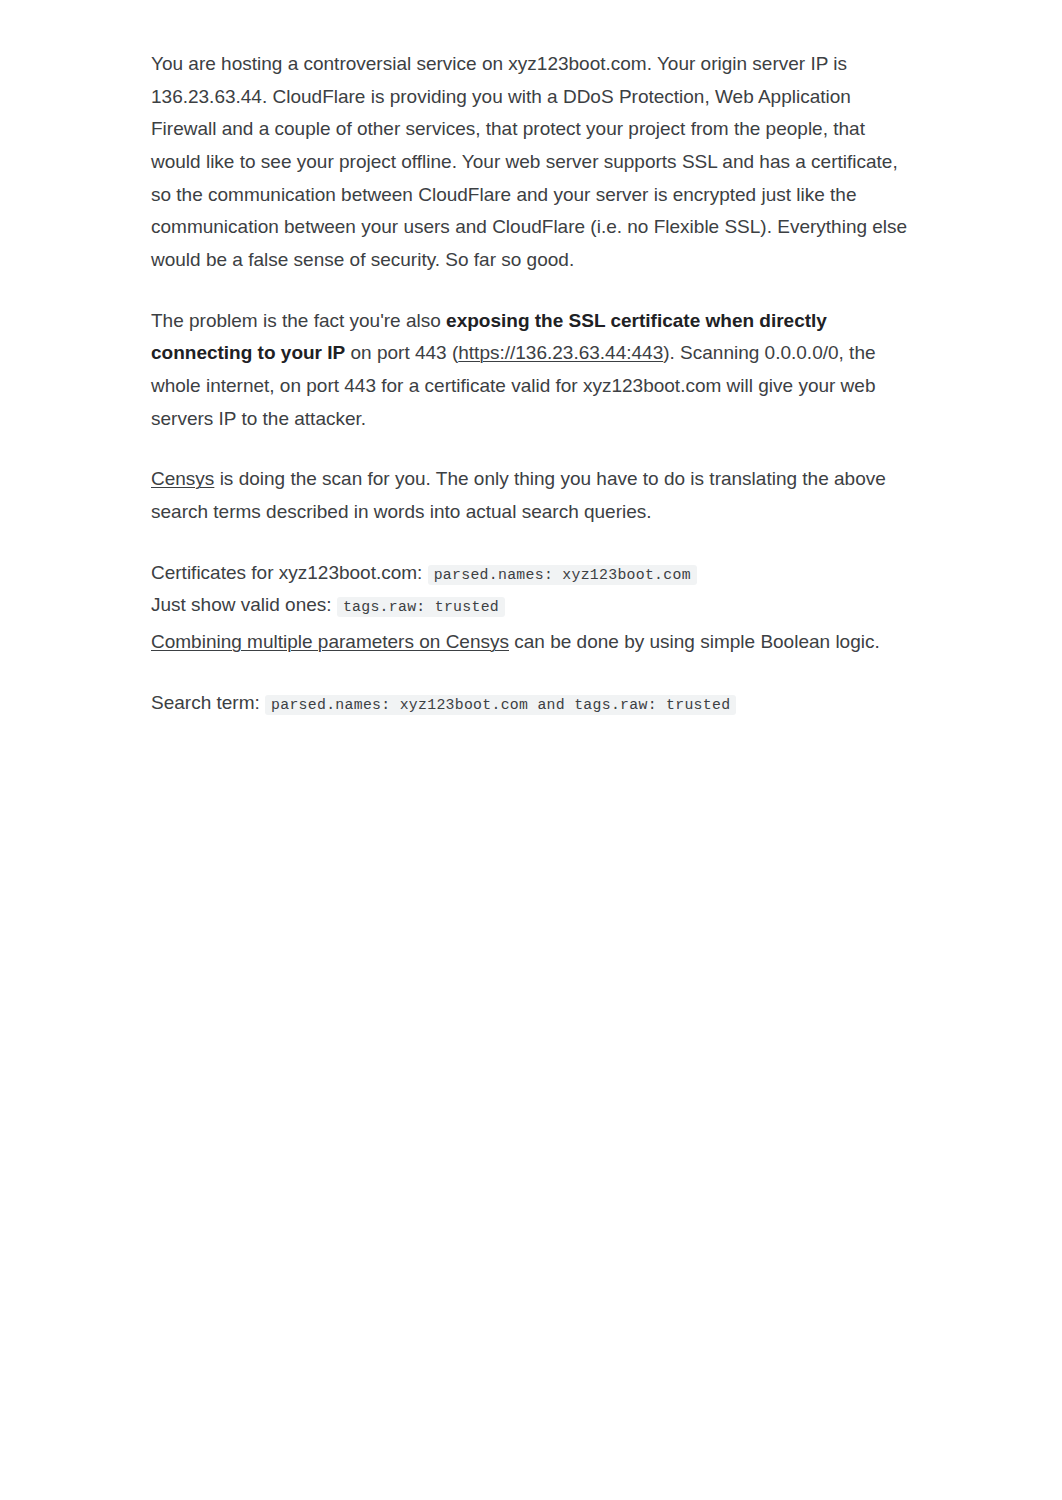You are hosting a controversial service on xyz123boot.com. Your origin server IP is 136.23.63.44. CloudFlare is providing you with a DDoS Protection, Web Application Firewall and a couple of other services, that protect your project from the people, that would like to see your project offline. Your web server supports SSL and has a certificate, so the communication between CloudFlare and your server is encrypted just like the communication between your users and CloudFlare (i.e. no Flexible SSL). Everything else would be a false sense of security. So far so good.
The problem is the fact you're also exposing the SSL certificate when directly connecting to your IP on port 443 (https://136.23.63.44:443). Scanning 0.0.0.0/0, the whole internet, on port 443 for a certificate valid for xyz123boot.com will give your web servers IP to the attacker.
Censys is doing the scan for you. The only thing you have to do is translating the above search terms described in words into actual search queries.
Certificates for xyz123boot.com: parsed.names: xyz123boot.com
Just show valid ones: tags.raw: trusted
Combining multiple parameters on Censys can be done by using simple Boolean logic.
Search term: parsed.names: xyz123boot.com and tags.raw: trusted